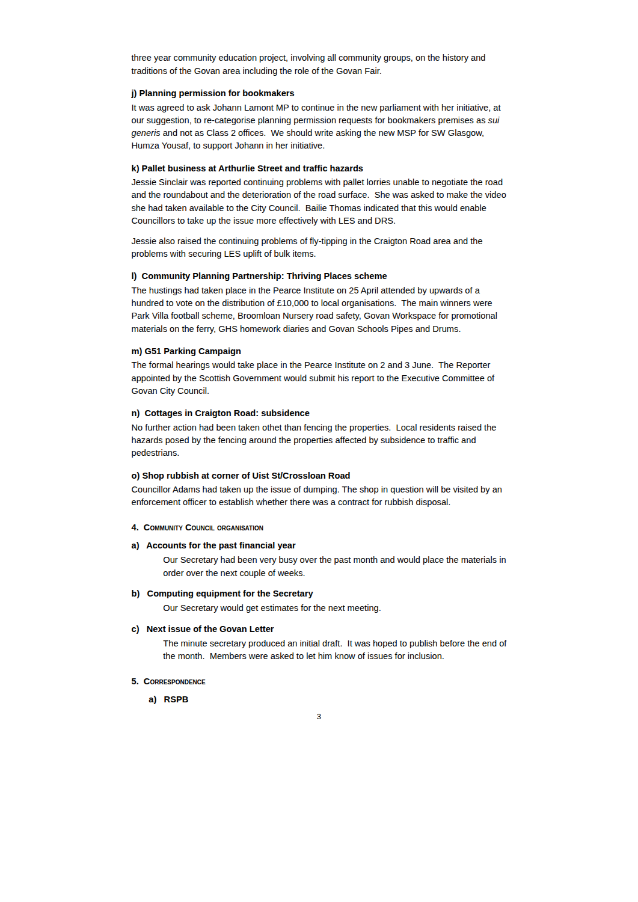three year community education project, involving all community groups, on the history and traditions of the Govan area including the role of the Govan Fair.
j) Planning permission for bookmakers
It was agreed to ask Johann Lamont MP to continue in the new parliament with her initiative, at our suggestion, to re-categorise planning permission requests for bookmakers premises as sui generis and not as Class 2 offices. We should write asking the new MSP for SW Glasgow, Humza Yousaf, to support Johann in her initiative.
k) Pallet business at Arthurlie Street and traffic hazards
Jessie Sinclair was reported continuing problems with pallet lorries unable to negotiate the road and the roundabout and the deterioration of the road surface. She was asked to make the video she had taken available to the City Council. Bailie Thomas indicated that this would enable Councillors to take up the issue more effectively with LES and DRS.
Jessie also raised the continuing problems of fly-tipping in the Craigton Road area and the problems with securing LES uplift of bulk items.
l) Community Planning Partnership: Thriving Places scheme
The hustings had taken place in the Pearce Institute on 25 April attended by upwards of a hundred to vote on the distribution of £10,000 to local organisations. The main winners were Park Villa football scheme, Broomloan Nursery road safety, Govan Workspace for promotional materials on the ferry, GHS homework diaries and Govan Schools Pipes and Drums.
m) G51 Parking Campaign
The formal hearings would take place in the Pearce Institute on 2 and 3 June. The Reporter appointed by the Scottish Government would submit his report to the Executive Committee of Govan City Council.
n) Cottages in Craigton Road: subsidence
No further action had been taken othet than fencing the properties. Local residents raised the hazards posed by the fencing around the properties affected by subsidence to traffic and pedestrians.
o) Shop rubbish at corner of Uist St/Crossloan Road
Councillor Adams had taken up the issue of dumping. The shop in question will be visited by an enforcement officer to establish whether there was a contract for rubbish disposal.
4. Community Council organisation
a) Accounts for the past financial year
Our Secretary had been very busy over the past month and would place the materials in order over the next couple of weeks.
b) Computing equipment for the Secretary
Our Secretary would get estimates for the next meeting.
c) Next issue of the Govan Letter
The minute secretary produced an initial draft. It was hoped to publish before the end of the month. Members were asked to let him know of issues for inclusion.
5. Correspondence
a) RSPB
3